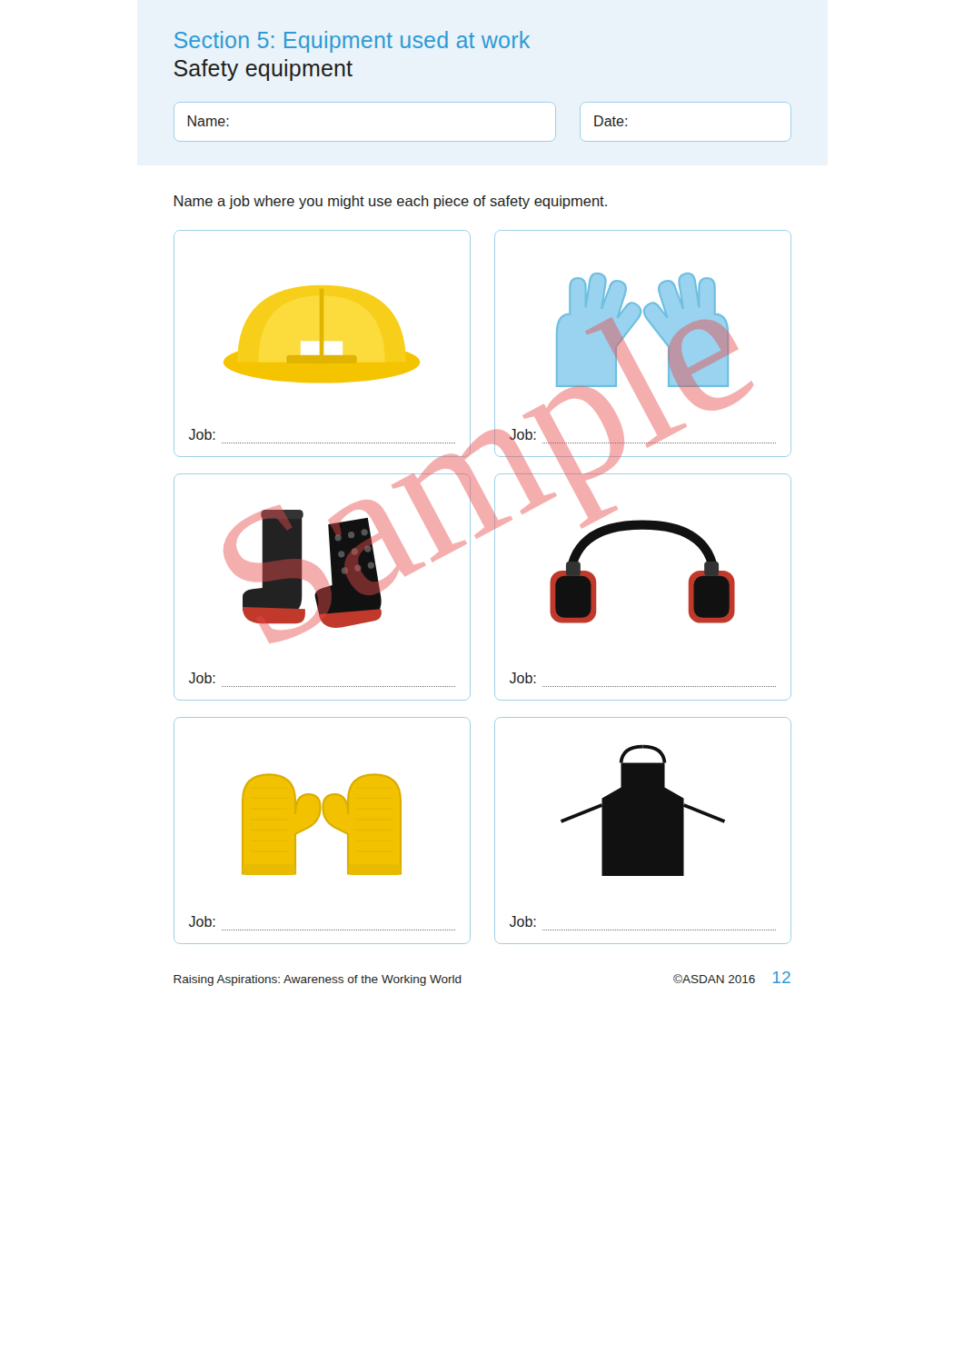Section 5: Equipment used at work
Safety equipment
Name:
Date:
Name a job where you might use each piece of safety equipment.
Job:
Job:
Job:
Job:
Job:
Job:
Raising Aspirations: Awareness of the Working World ©ASDAN 2016 12
Sample